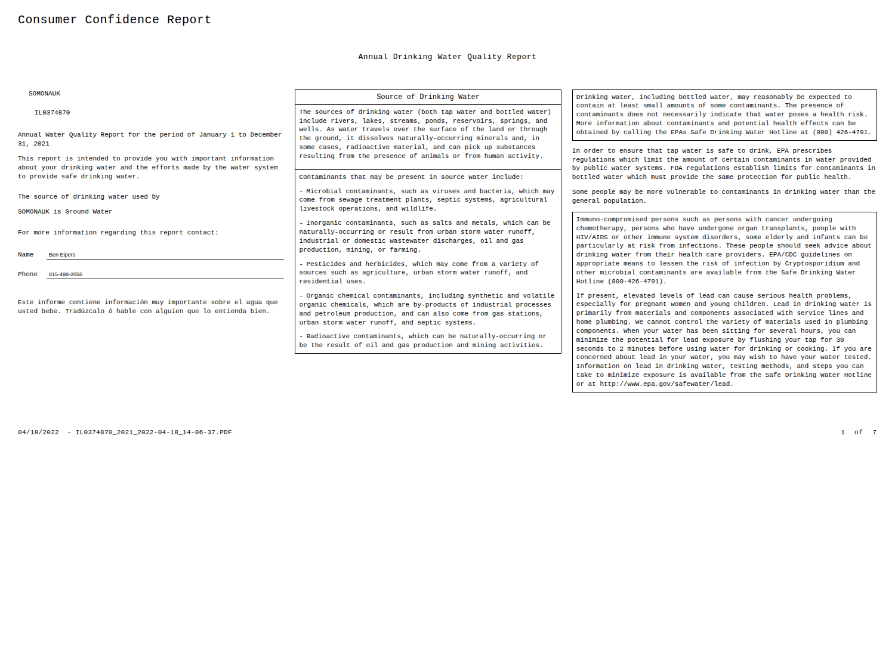Consumer Confidence Report
Annual Drinking Water Quality Report
SOMONAUK
IL0374870
Annual Water Quality Report for the period of January 1 to December 31, 2021
This report is intended to provide you with important information about your drinking water and the efforts made by the water system to provide safe drinking water.
The source of drinking water used by
SOMONAUK is Ground Water
For more information regarding this report contact:
Name
Ben Eipers
Phone
815-498-2056
Este informe contiene información muy importante sobre el agua que usted bebe. Tradúzcalo ó hable con alguien que lo entienda bien.
Source of Drinking Water
The sources of drinking water (both tap water and bottled water) include rivers, lakes, streams, ponds, reservoirs, springs, and wells. As water travels over the surface of the land or through the ground, it dissolves naturally-occurring minerals and, in some cases, radioactive material, and can pick up substances resulting from the presence of animals or from human activity.
Contaminants that may be present in source water include:
-Microbial contaminants, such as viruses and bacteria, which may come from sewage treatment plants, septic systems, agricultural livestock operations, and wildlife.
-Inorganic contaminants, such as salts and metals, which can be naturally-occurring or result from urban storm water runoff, industrial or domestic wastewater discharges, oil and gas production, mining, or farming.
-Pesticides and herbicides, which may come from a variety of sources such as agriculture, urban storm water runoff, and residential uses.
-Organic chemical contaminants, including synthetic and volatile organic chemicals, which are by-products of industrial processes and petroleum production, and can also come from gas stations, urban storm water runoff, and septic systems.
-Radioactive contaminants, which can be naturally-occurring or be the result of oil and gas production and mining activities.
Drinking water, including bottled water, may reasonably be expected to contain at least small amounts of some contaminants. The presence of contaminants does not necessarily indicate that water poses a health risk. More information about contaminants and potential health effects can be obtained by calling the EPAs Safe Drinking Water Hotline at (800) 426-4791.
In order to ensure that tap water is safe to drink, EPA prescribes regulations which limit the amount of certain contaminants in water provided by public water systems. FDA regulations establish limits for contaminants in bottled water which must provide the same protection for public health.
Some people may be more vulnerable to contaminants in drinking water than the general population.
Immuno-compromised persons such as persons with cancer undergoing chemotherapy, persons who have undergone organ transplants, people with HIV/AIDS or other immune system disorders, some elderly and infants can be particularly at risk from infections. These people should seek advice about drinking water from their health care providers. EPA/CDC guidelines on appropriate means to lessen the risk of infection by Cryptosporidium and other microbial contaminants are available from the Safe Drinking Water Hotline (800-426-4791).
If present, elevated levels of lead can cause serious health problems, especially for pregnant women and young children. Lead in drinking water is primarily from materials and components associated with service lines and home plumbing. We cannot control the variety of materials used in plumbing components. When your water has been sitting for several hours, you can minimize the potential for lead exposure by flushing your tap for 30 seconds to 2 minutes before using water for drinking or cooking. If you are concerned about lead in your water, you may wish to have your water tested. Information on lead in drinking water, testing methods, and steps you can take to minimize exposure is available from the Safe Drinking Water Hotline or at http://www.epa.gov/safewater/lead.
04/18/2022 - IL0374870_2021_2022-04-18_14-06-37.PDF
1 of 7